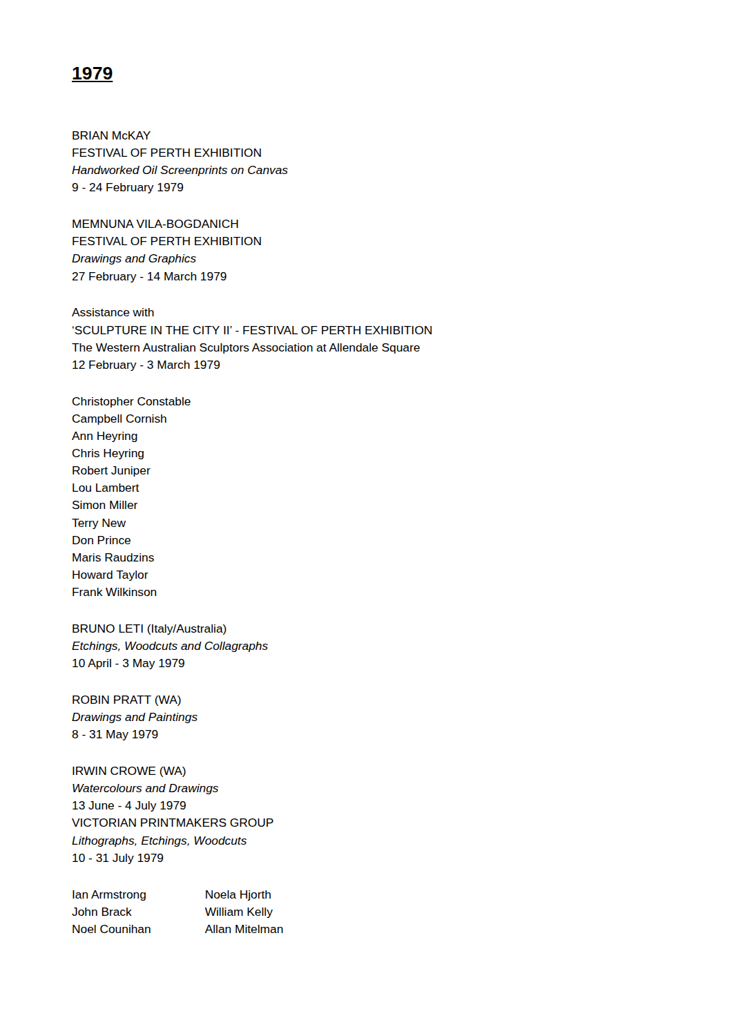1979
BRIAN McKAY
FESTIVAL OF PERTH EXHIBITION
Handworked Oil Screenprints on Canvas
9 - 24 February 1979
MEMNUNA VILA-BOGDANICH
FESTIVAL OF PERTH EXHIBITION
Drawings and Graphics
27 February - 14 March 1979
Assistance with
‘SCULPTURE IN THE CITY II’ - FESTIVAL OF PERTH EXHIBITION
The Western Australian Sculptors Association at Allendale Square
12 February - 3 March 1979
Christopher Constable
Campbell Cornish
Ann Heyring
Chris Heyring
Robert Juniper
Lou Lambert
Simon Miller
Terry New
Don Prince
Maris Raudzins
Howard Taylor
Frank Wilkinson
BRUNO LETI (Italy/Australia)
Etchings, Woodcuts and Collagraphs
10 April - 3 May 1979
ROBIN PRATT (WA)
Drawings and Paintings
8 - 31 May 1979
IRWIN CROWE (WA)
Watercolours and Drawings
13 June - 4 July 1979
VICTORIAN PRINTMAKERS GROUP
Lithographs, Etchings, Woodcuts
10 - 31 July 1979
| Ian Armstrong | Noela Hjorth |
| John Brack | William Kelly |
| Noel Counihan | Allan Mitelman |